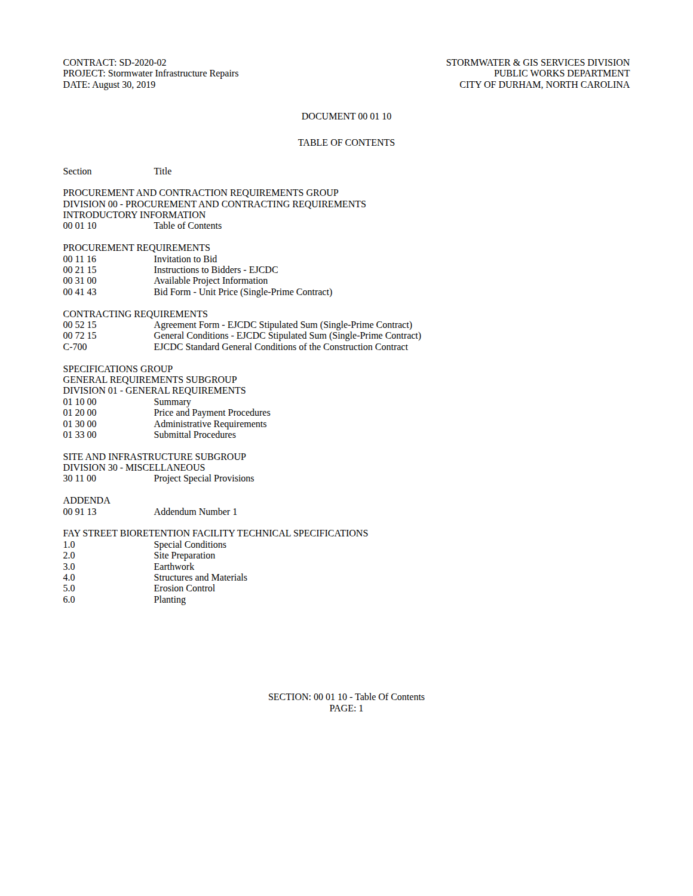CONTRACT: SD-2020-02 PROJECT: Stormwater Infrastructure Repairs DATE: August 30, 2019
STORMWATER & GIS SERVICES DIVISION PUBLIC WORKS DEPARTMENT CITY OF DURHAM, NORTH CAROLINA
DOCUMENT 00 01 10
TABLE OF CONTENTS
| Section | Title |
| PROCUREMENT AND CONTRACTION REQUIREMENTS GROUP |
| DIVISION 00 - PROCUREMENT AND CONTRACTING REQUIREMENTS |
| INTRODUCTORY INFORMATION |
| 00 01 10 | Table of Contents |
| PROCUREMENT REQUIREMENTS |
| 00 11 16 | Invitation to Bid |
| 00 21 15 | Instructions to Bidders - EJCDC |
| 00 31 00 | Available Project Information |
| 00 41 43 | Bid Form - Unit Price (Single-Prime Contract) |
| CONTRACTING REQUIREMENTS |
| 00 52 15 | Agreement Form - EJCDC Stipulated Sum (Single-Prime Contract) |
| 00 72 15 | General Conditions - EJCDC Stipulated Sum (Single-Prime Contract) |
| C-700 | EJCDC Standard General Conditions of the Construction Contract |
| SPECIFICATIONS GROUP |
| GENERAL REQUIREMENTS SUBGROUP |
| DIVISION 01 - GENERAL REQUIREMENTS |
| 01 10 00 | Summary |
| 01 20 00 | Price and Payment Procedures |
| 01 30 00 | Administrative Requirements |
| 01 33 00 | Submittal Procedures |
| SITE AND INFRASTRUCTURE SUBGROUP |
| DIVISION 30 - MISCELLANEOUS |
| 30 11 00 | Project Special Provisions |
| ADDENDA |
| 00 91 13 | Addendum Number 1 |
| FAY STREET BIORETENTION FACILITY TECHNICAL SPECIFICATIONS |
| 1.0 | Special Conditions |
| 2.0 | Site Preparation |
| 3.0 | Earthwork |
| 4.0 | Structures and Materials |
| 5.0 | Erosion Control |
| 6.0 | Planting |
SECTION: 00 01 10 - Table Of Contents
PAGE: 1